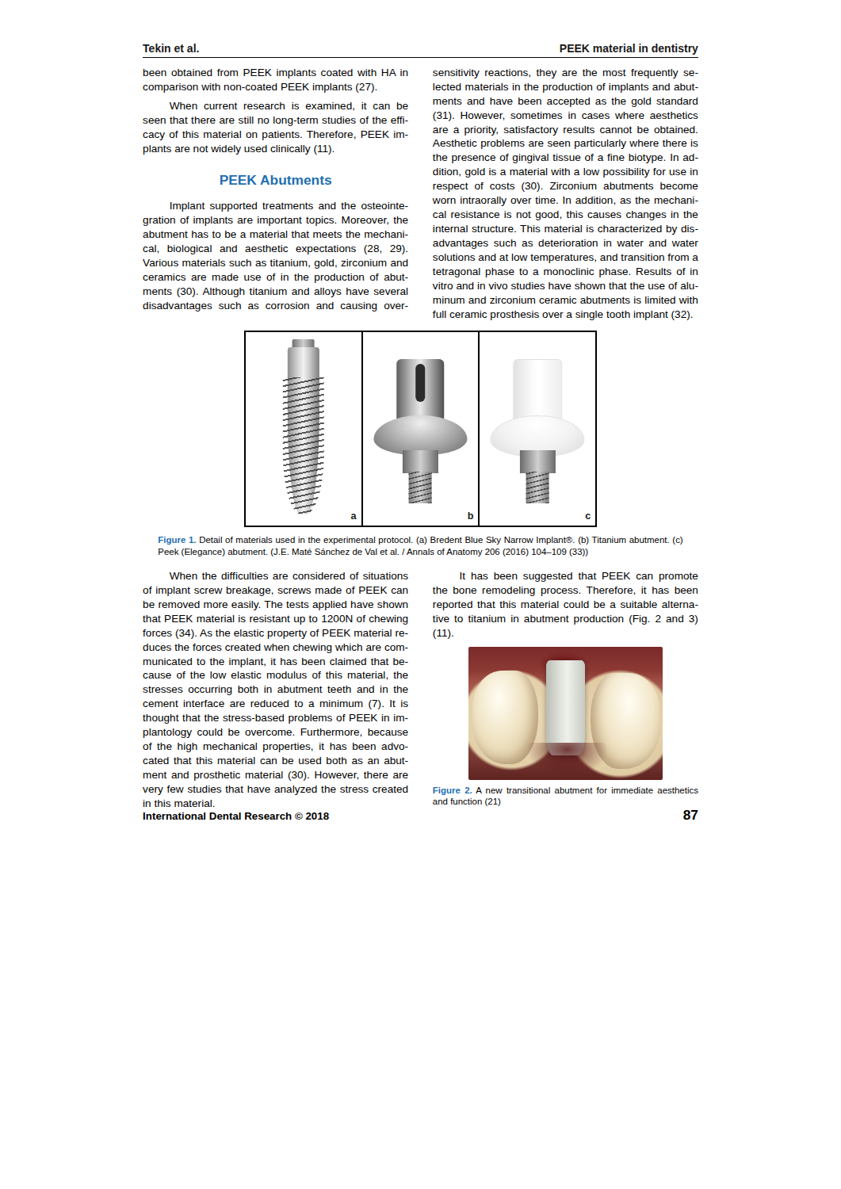Tekin et al.
PEEK material in dentistry
been obtained from PEEK implants coated with HA in comparison with non-coated PEEK implants (27).
When current research is examined, it can be seen that there are still no long-term studies of the efficacy of this material on patients. Therefore, PEEK implants are not widely used clinically (11).
PEEK Abutments
Implant supported treatments and the osteointegration of implants are important topics. Moreover, the abutment has to be a material that meets the mechanical, biological and aesthetic expectations (28, 29). Various materials such as titanium, gold, zirconium and ceramics are made use of in the production of abutments (30). Although titanium and alloys have several disadvantages such as corrosion and causing over-sensitivity reactions, they are the most frequently selected materials in the production of implants and abutments and have been accepted as the gold standard (31). However, sometimes in cases where aesthetics are a priority, satisfactory results cannot be obtained. Aesthetic problems are seen particularly where there is the presence of gingival tissue of a fine biotype. In addition, gold is a material with a low possibility for use in respect of costs (30). Zirconium abutments become worn intraorally over time. In addition, as the mechanical resistance is not good, this causes changes in the internal structure. This material is characterized by disadvantages such as deterioration in water and water solutions and at low temperatures, and transition from a tetragonal phase to a monoclinic phase. Results of in vitro and in vivo studies have shown that the use of aluminum and zirconium ceramic abutments is limited with full ceramic prosthesis over a single tooth implant (32).
a
b
c
Figure 1. Detail of materials used in the experimental protocol. (a) Bredent Blue Sky Narrow Implant®. (b) Titanium abutment. (c) Peek (Elegance) abutment. (J.E. Maté Sánchez de Val et al. / Annals of Anatomy 206 (2016) 104–109 (33))
When the difficulties are considered of situations of implant screw breakage, screws made of PEEK can be removed more easily. The tests applied have shown that PEEK material is resistant up to 1200N of chewing forces (34). As the elastic property of PEEK material reduces the forces created when chewing which are communicated to the implant, it has been claimed that because of the low elastic modulus of this material, the stresses occurring both in abutment teeth and in the cement interface are reduced to a minimum (7). It is thought that the stress-based problems of PEEK in implantology could be overcome. Furthermore, because of the high mechanical properties, it has been advocated that this material can be used both as an abutment and prosthetic material (30). However, there are very few studies that have analyzed the stress created in this material.
It has been suggested that PEEK can promote the bone remodeling process. Therefore, it has been reported that this material could be a suitable alternative to titanium in abutment production (Fig. 2 and 3) (11).
Figure 2. A new transitional abutment for immediate aesthetics and function (21)
International Dental Research © 2018
87